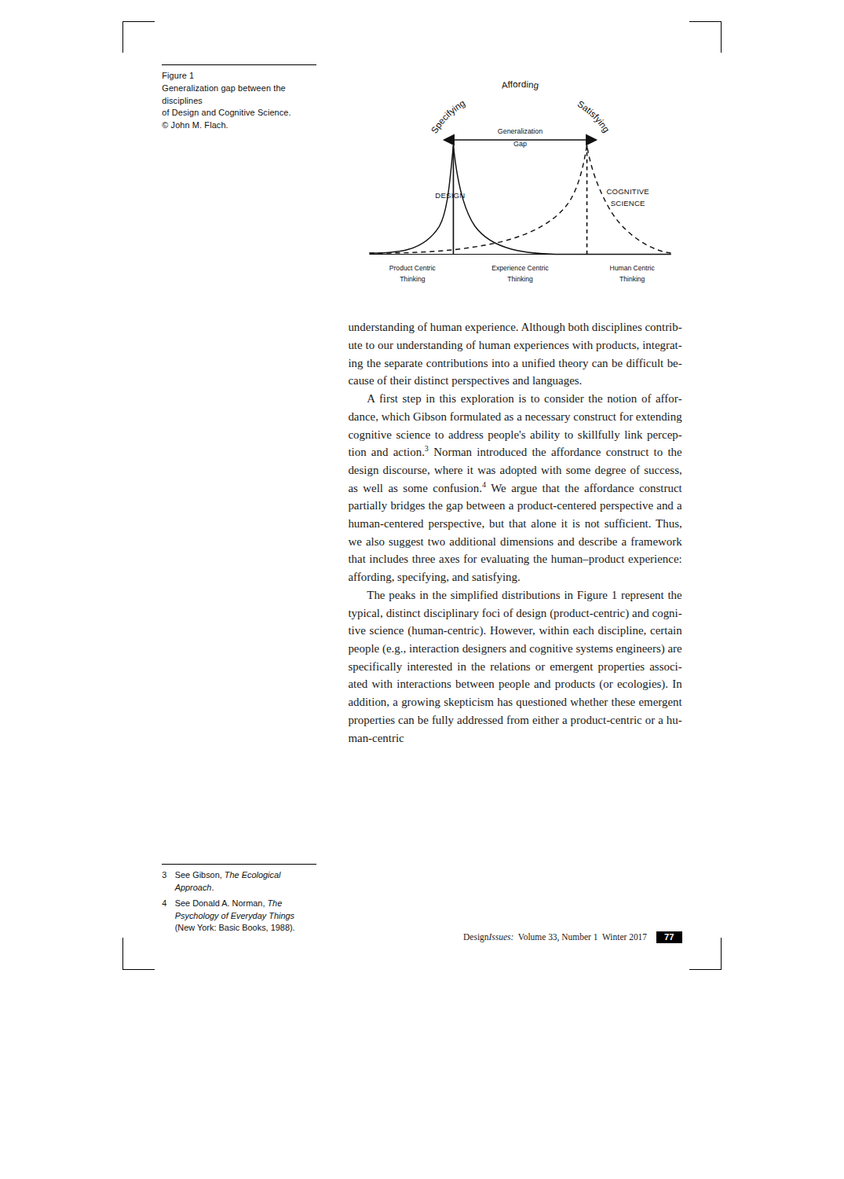Figure 1
Generalization gap between the disciplines
of Design and Cognitive Science.
© John M. Flach.
Affording Specifying Satisfying Generalization Gap DESIGN COGNITIVE SCIENCE Product Centric Thinking Experience Centric Thinking Human Centric Thinking
understanding of human experience. Although both disciplines contribute to our understanding of human experiences with products, integrating the separate contributions into a unified theory can be difficult because of their distinct perspectives and languages.
A first step in this exploration is to consider the notion of affordance, which Gibson formulated as a necessary construct for extending cognitive science to address people's ability to skillfully link perception and action.3 Norman introduced the affordance construct to the design discourse, where it was adopted with some degree of success, as well as some confusion.4 We argue that the affordance construct partially bridges the gap between a product-centered perspective and a human-centered perspective, but that alone it is not sufficient. Thus, we also suggest two additional dimensions and describe a framework that includes three axes for evaluating the human–product experience: affording, specifying, and satisfying.
The peaks in the simplified distributions in Figure 1 represent the typical, distinct disciplinary foci of design (product-centric) and cognitive science (human-centric). However, within each discipline, certain people (e.g., interaction designers and cognitive systems engineers) are specifically interested in the relations or emergent properties associated with interactions between people and products (or ecologies). In addition, a growing skepticism has questioned whether these emergent properties can be fully addressed from either a product-centric or a human-centric
3 See Gibson, The Ecological Approach.
4 See Donald A. Norman, The Psychology of Everyday Things (New York: Basic Books, 1988).
DesignIssues: Volume 33, Number 1 Winter 2017 77